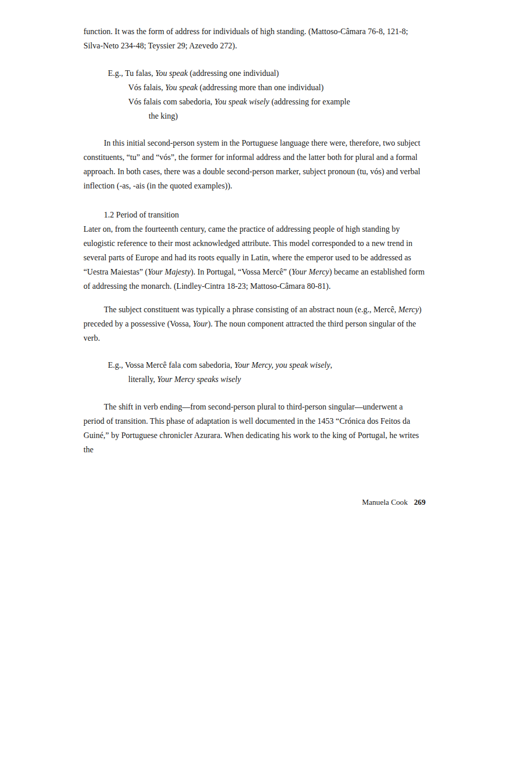function. It was the form of address for individuals of high standing. (Mattoso-Câmara 76-8, 121-8; Silva-Neto 234-48; Teyssier 29; Azevedo 272).
E.g., Tu falas, You speak (addressing one individual)
Vós falais, You speak (addressing more than one individual)
Vós falais com sabedoria, You speak wisely (addressing for example
the king)
In this initial second-person system in the Portuguese language there were, therefore, two subject constituents, “tu” and “vós”, the former for informal address and the latter both for plural and a formal approach. In both cases, there was a double second-person marker, subject pronoun (tu, vós) and verbal inflection (-as, -ais (in the quoted examples)).
1.2 Period of transition
Later on, from the fourteenth century, came the practice of addressing people of high standing by eulogistic reference to their most acknowledged attribute. This model corresponded to a new trend in several parts of Europe and had its roots equally in Latin, where the emperor used to be addressed as “Uestra Maiestas” (Your Majesty). In Portugal, “Vossa Mercê” (Your Mercy) became an established form of addressing the monarch. (Lindley-Cintra 18-23; Mattoso-Câmara 80-81).
The subject constituent was typically a phrase consisting of an abstract noun (e.g., Mercê, Mercy) preceded by a possessive (Vossa, Your). The noun component attracted the third person singular of the verb.
E.g., Vossa Mercê fala com sabedoria, Your Mercy, you speak wisely,
literally, Your Mercy speaks wisely
The shift in verb ending—from second-person plural to third-person singular—underwent a period of transition. This phase of adaptation is well documented in the 1453 “Crónica dos Feitos da Guiné,” by Portuguese chronicler Azurara. When dedicating his work to the king of Portugal, he writes the
Manuela Cook 269